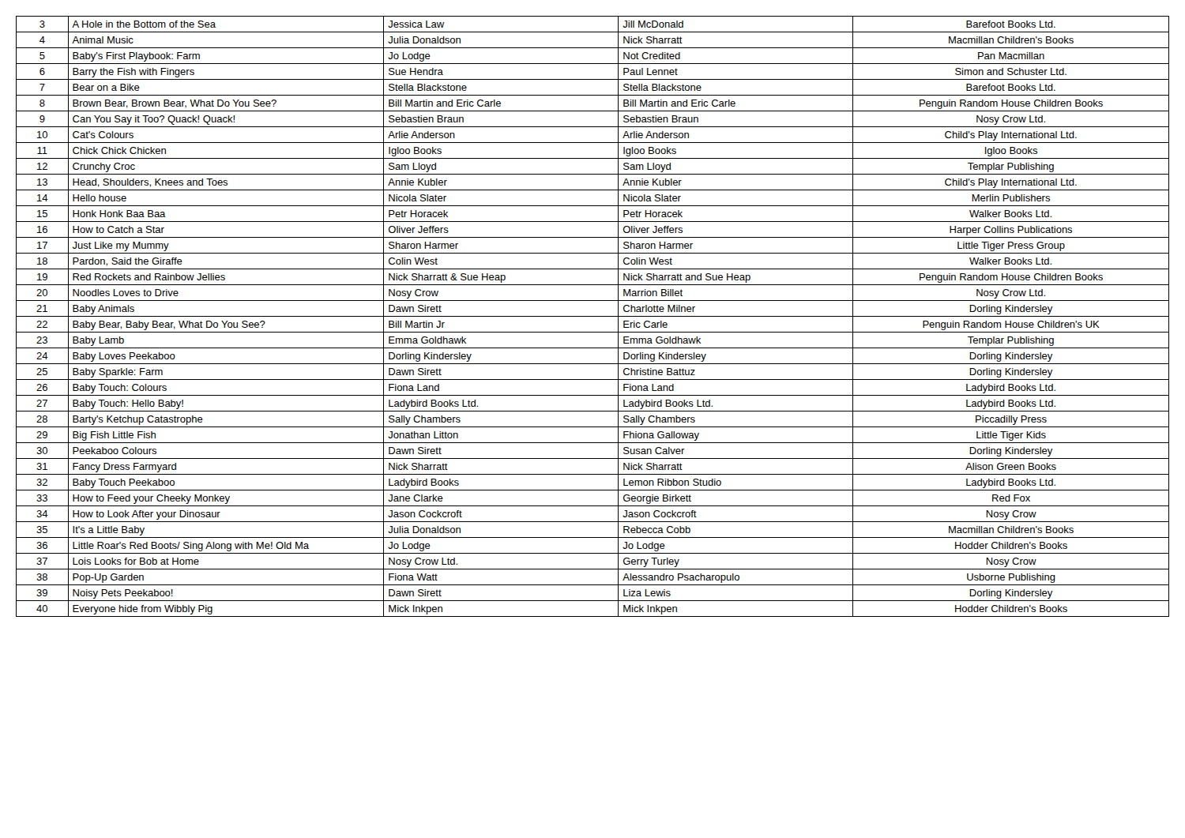| 3 | A Hole in the Bottom of the Sea | Jessica Law | Jill McDonald | Barefoot Books Ltd. |
| 4 | Animal Music | Julia Donaldson | Nick Sharratt | Macmillan Children's Books |
| 5 | Baby's First Playbook: Farm | Jo Lodge | Not Credited | Pan Macmillan |
| 6 | Barry the Fish with Fingers | Sue Hendra | Paul Lennet | Simon and Schuster Ltd. |
| 7 | Bear on a Bike | Stella Blackstone | Stella Blackstone | Barefoot Books Ltd. |
| 8 | Brown Bear, Brown Bear, What Do You See? | Bill Martin and Eric Carle | Bill Martin and Eric Carle | Penguin Random House Children Books |
| 9 | Can You Say it Too? Quack! Quack! | Sebastien Braun | Sebastien Braun | Nosy Crow Ltd. |
| 10 | Cat's Colours | Arlie Anderson | Arlie Anderson | Child's Play International Ltd. |
| 11 | Chick Chick Chicken | Igloo Books | Igloo Books | Igloo Books |
| 12 | Crunchy Croc | Sam Lloyd | Sam Lloyd | Templar Publishing |
| 13 | Head, Shoulders, Knees and Toes | Annie Kubler | Annie Kubler | Child's Play International Ltd. |
| 14 | Hello house | Nicola Slater | Nicola Slater | Merlin Publishers |
| 15 | Honk Honk Baa Baa | Petr Horacek | Petr Horacek | Walker Books Ltd. |
| 16 | How to Catch a Star | Oliver Jeffers | Oliver Jeffers | Harper Collins Publications |
| 17 | Just Like my Mummy | Sharon Harmer | Sharon Harmer | Little Tiger Press Group |
| 18 | Pardon, Said the Giraffe | Colin West | Colin West | Walker Books Ltd. |
| 19 | Red Rockets and Rainbow Jellies | Nick Sharratt & Sue Heap | Nick Sharratt and Sue Heap | Penguin Random House Children Books |
| 20 | Noodles Loves to Drive | Nosy Crow | Marrion Billet | Nosy Crow Ltd. |
| 21 | Baby Animals | Dawn Sirett | Charlotte Milner | Dorling Kindersley |
| 22 | Baby Bear, Baby Bear, What Do You See? | Bill Martin Jr | Eric Carle | Penguin Random House Children's UK |
| 23 | Baby Lamb | Emma Goldhawk | Emma Goldhawk | Templar Publishing |
| 24 | Baby Loves Peekaboo | Dorling Kindersley | Dorling Kindersley | Dorling Kindersley |
| 25 | Baby Sparkle: Farm | Dawn Sirett | Christine Battuz | Dorling Kindersley |
| 26 | Baby Touch: Colours | Fiona Land | Fiona Land | Ladybird Books Ltd. |
| 27 | Baby Touch: Hello Baby! | Ladybird Books Ltd. | Ladybird Books Ltd. | Ladybird Books Ltd. |
| 28 | Barty's Ketchup Catastrophe | Sally Chambers | Sally Chambers | Piccadilly Press |
| 29 | Big Fish Little Fish | Jonathan Litton | Fhiona Galloway | Little Tiger Kids |
| 30 | Peekaboo Colours | Dawn Sirett | Susan Calver | Dorling Kindersley |
| 31 | Fancy Dress Farmyard | Nick Sharratt | Nick Sharratt | Alison Green Books |
| 32 | Baby Touch Peekaboo | Ladybird Books | Lemon Ribbon Studio | Ladybird Books Ltd. |
| 33 | How to Feed your Cheeky Monkey | Jane Clarke | Georgie Birkett | Red Fox |
| 34 | How to Look After your Dinosaur | Jason Cockcroft | Jason Cockcroft | Nosy Crow |
| 35 | It's a Little Baby | Julia Donaldson | Rebecca Cobb | Macmillan Children's Books |
| 36 | Little Roar's Red Boots/ Sing Along with Me! Old Ma | Jo Lodge | Jo Lodge | Hodder Children's Books |
| 37 | Lois Looks for Bob at Home | Nosy Crow Ltd. | Gerry Turley | Nosy Crow |
| 38 | Pop-Up Garden | Fiona Watt | Alessandro Psacharopulo | Usborne Publishing |
| 39 | Noisy Pets Peekaboo! | Dawn Sirett | Liza Lewis | Dorling Kindersley |
| 40 | Everyone hide from Wibbly Pig | Mick Inkpen | Mick Inkpen | Hodder Children's Books |